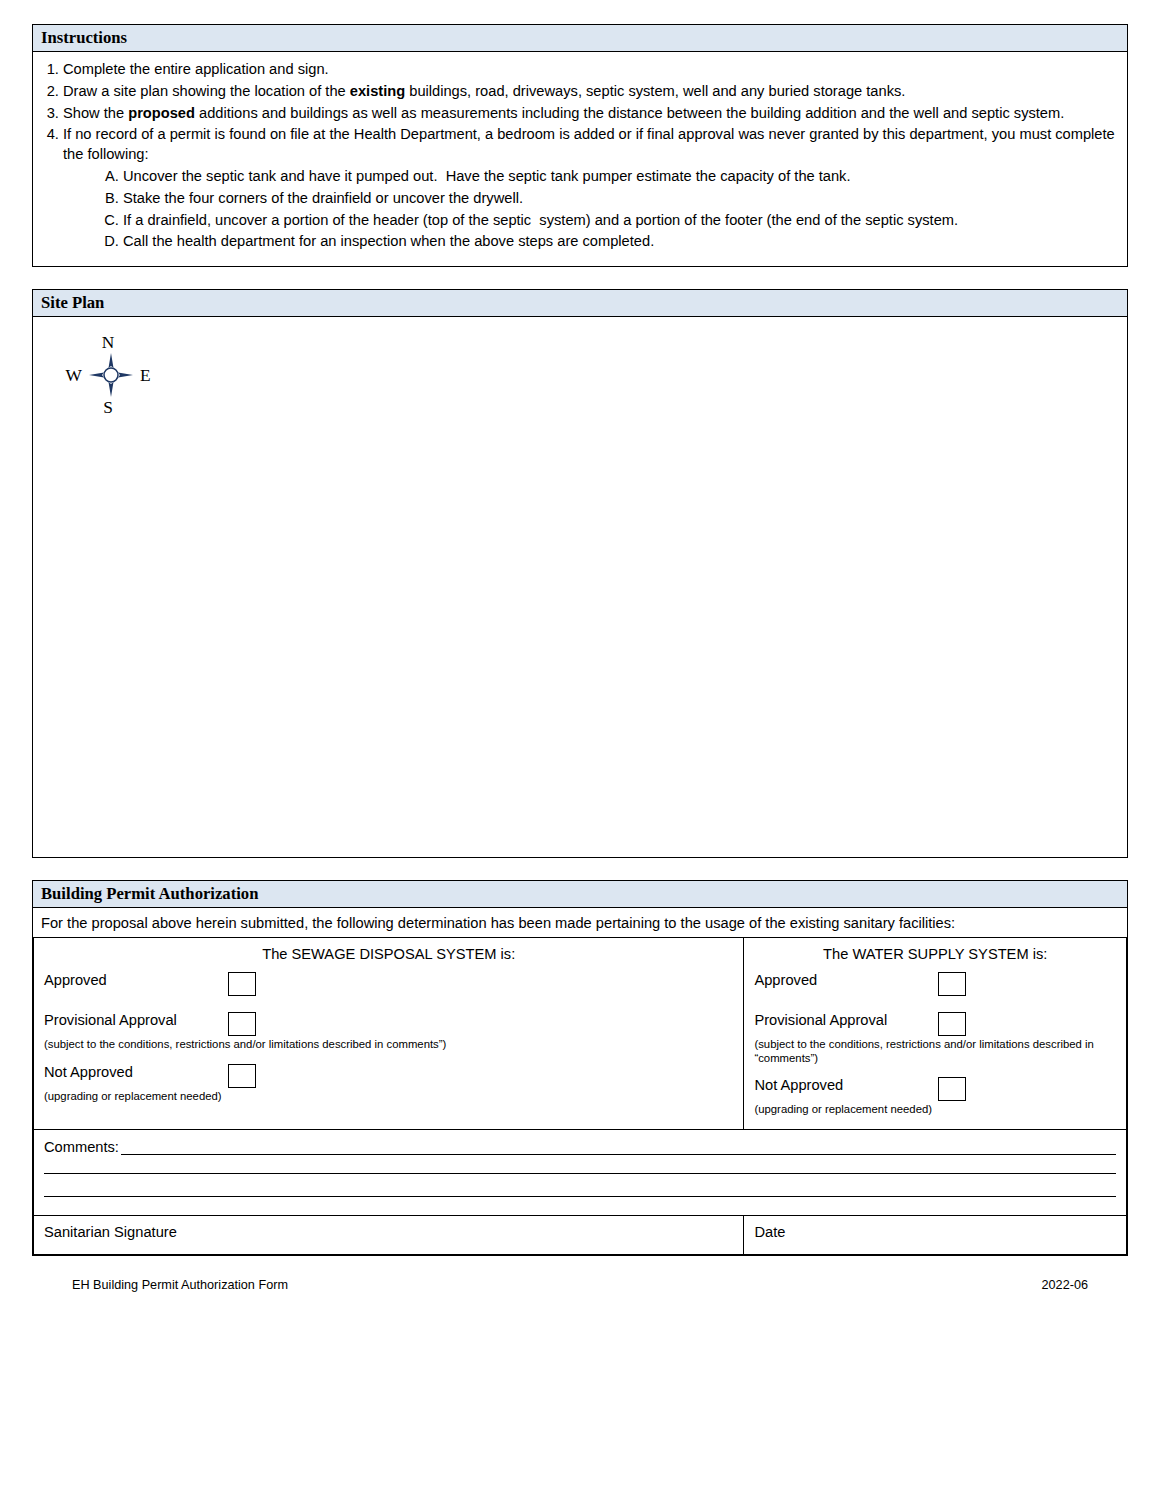Instructions
Complete the entire application and sign.
Draw a site plan showing the location of the existing buildings, road, driveways, septic system, well and any buried storage tanks.
Show the proposed additions and buildings as well as measurements including the distance between the building addition and the well and septic system.
If no record of a permit is found on file at the Health Department, a bedroom is added or if final approval was never granted by this department, you must complete the following:
Uncover the septic tank and have it pumped out. Have the septic tank pumper estimate the capacity of the tank.
Stake the four corners of the drainfield or uncover the drywell.
If a drainfield, uncover a portion of the header (top of the septic system) and a portion of the footer (the end of the septic system.
Call the health department for an inspection when the above steps are completed.
Site Plan
N
W E
S
Building Permit Authorization
For the proposal above herein submitted, the following determination has been made pertaining to the usage of the existing sanitary facilities:
| The SEWAGE DISPOSAL SYSTEM is: Approved Provisional Approval (subject to the conditions, restrictions and/or limitations described in comments”) Not Approved (upgrading or replacement needed) | The WATER SUPPLY SYSTEM is: Approved Provisional Approval (subject to the conditions, restrictions and/or limitations described in “comments”) Not Approved (upgrading or replacement needed) |
| Comments: |
| Sanitarian Signature | Date |
EH Building Permit Authorization Form 2022-06